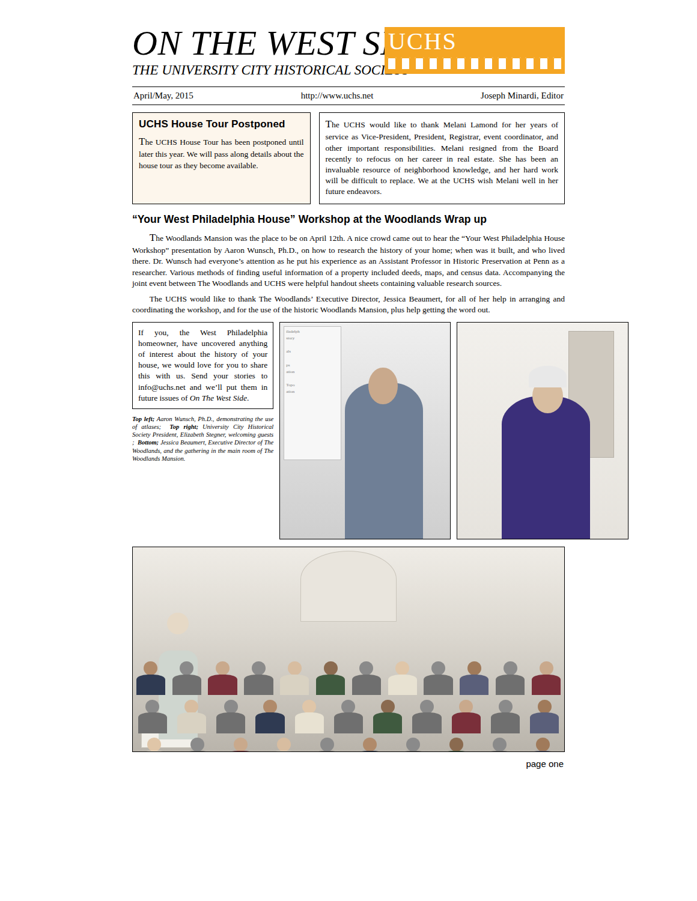ON THE WEST SIDE
THE UNIVERSITY CITY HISTORICAL SOCIETY
UCHS
April/May, 2015 http://www.uchs.net Joseph Minardi, Editor
UCHS House Tour Postponed
The UCHS House Tour has been postponed until later this year. We will pass along details about the house tour as they become available.
The UCHS would like to thank Melani Lamond for her years of service as Vice-President, President, Registrar, event coordinator, and other important responsibilities. Melani resigned from the Board recently to refocus on her career in real estate. She has been an invaluable resource of neighborhood knowledge, and her hard work will be difficult to replace. We at the UCHS wish Melani well in her future endeavors.
“Your West Philadelphia House” Workshop at the Woodlands Wrap up
The Woodlands Mansion was the place to be on April 12th. A nice crowd came out to hear the “Your West Philadelphia House Workshop” presentation by Aaron Wunsch, Ph.D., on how to research the history of your home; when was it built, and who lived there. Dr. Wunsch had everyone’s attention as he put his experience as an Assistant Professor in Historic Preservation at Penn as a researcher. Various methods of finding useful information of a property included deeds, maps, and census data. Accompanying the joint event between The Woodlands and UCHS were helpful handout sheets containing valuable research sources.
The UCHS would like to thank The Woodlands’ Executive Director, Jessica Beaumert, for all of her help in arranging and coordinating the workshop, and for the use of the historic Woodlands Mansion, plus help getting the word out.
If you, the West Philadelphia homeowner, have uncovered anything of interest about the history of your house, we would love for you to share this with us. Send your stories to info@uchs.net and we’ll put them in future issues of On The West Side.
Top left; Aaron Wunsch, Ph.D., demonstrating the use of atlases; Top right; University City Historical Society President, Elizabeth Stegner, welcoming guests ; Bottom; Jessica Beaumert, Executive Director of The Woodlands, and the gathering in the main room of The Woodlands Mansion.
iladelph
story
als
ps
ation
Topo
ation
page one